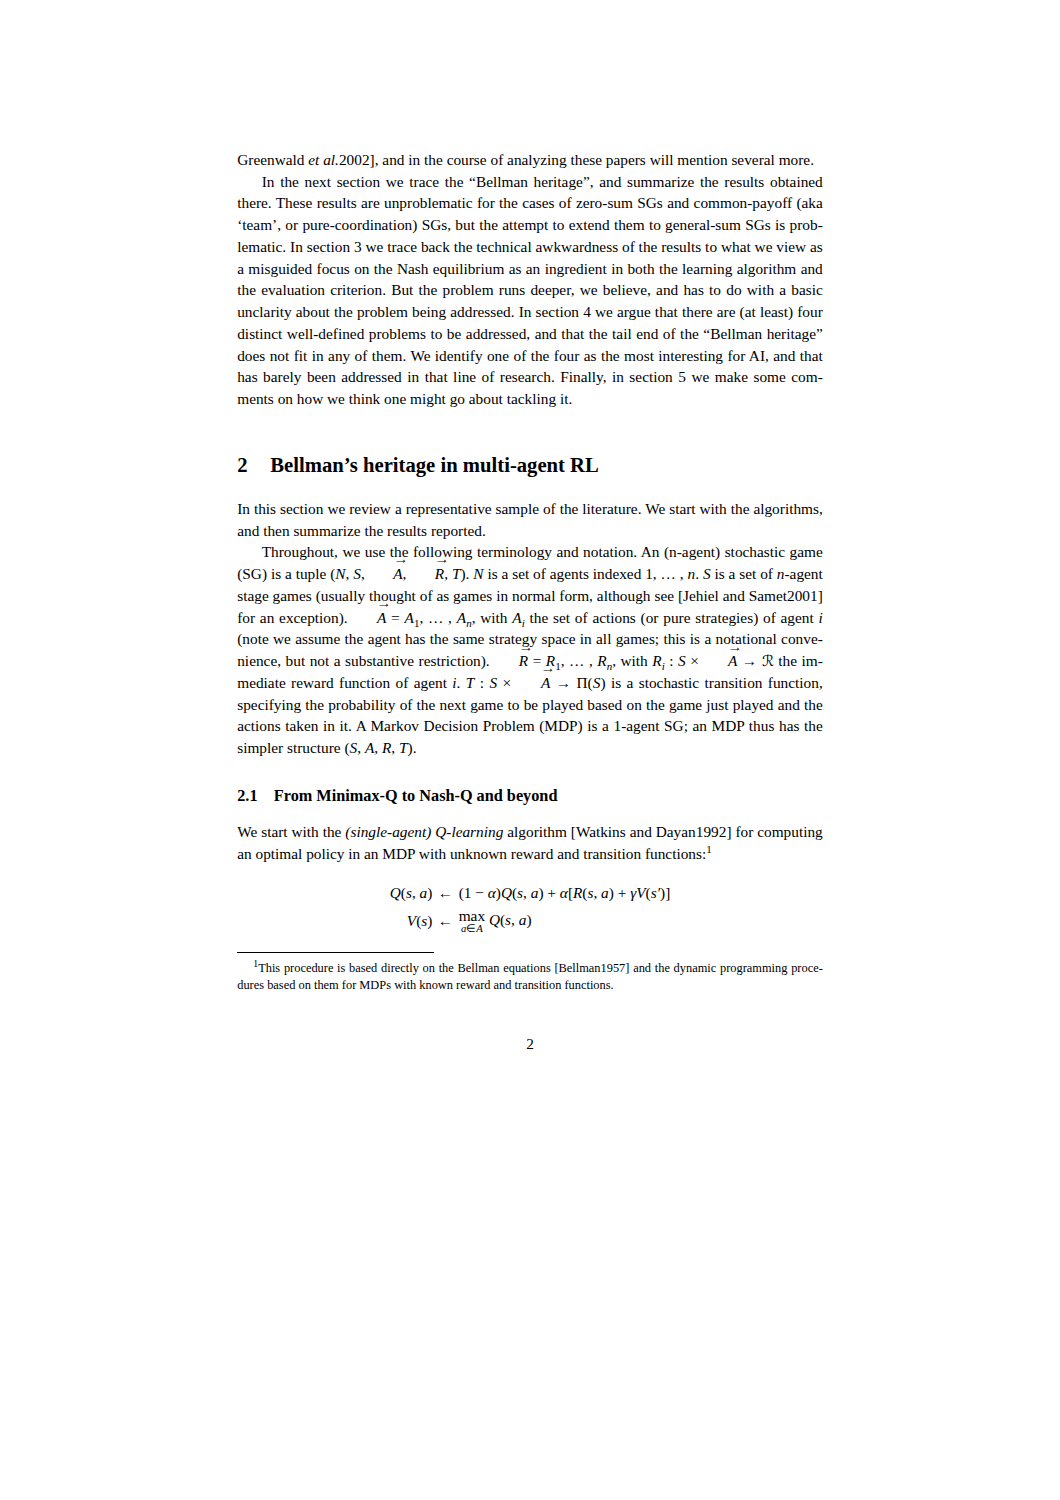Greenwald et al. 2002], and in the course of analyzing these papers will mention several more.
In the next section we trace the “Bellman heritage”, and summarize the results obtained there. These results are unproblematic for the cases of zero-sum SGs and common-payoff (aka ‘team’, or pure-coordination) SGs, but the attempt to extend them to general-sum SGs is problematic. In section 3 we trace back the technical awkwardness of the results to what we view as a misguided focus on the Nash equilibrium as an ingredient in both the learning algorithm and the evaluation criterion. But the problem runs deeper, we believe, and has to do with a basic unclarity about the problem being addressed. In section 4 we argue that there are (at least) four distinct well-defined problems to be addressed, and that the tail end of the “Bellman heritage” does not fit in any of them. We identify one of the four as the most interesting for AI, and that has barely been addressed in that line of research. Finally, in section 5 we make some comments on how we think one might go about tackling it.
2 Bellman’s heritage in multi-agent RL
In this section we review a representative sample of the literature. We start with the algorithms, and then summarize the results reported.
Throughout, we use the following terminology and notation. An (n-agent) stochastic game (SG) is a tuple (N, S, →A, →R, T). N is a set of agents indexed 1, … , n. S is a set of n-agent stage games (usually thought of as games in normal form, although see [Jehiel and Samet2001] for an exception). →A = A1, … , An, with Ai the set of actions (or pure strategies) of agent i (note we assume the agent has the same strategy space in all games; this is a notational convenience, but not a substantive restriction). →R = R1, … , Rn, with Ri : S × →A → ℛ the immediate reward function of agent i. T : S × →A → Π(S) is a stochastic transition function, specifying the probability of the next game to be played based on the game just played and the actions taken in it. A Markov Decision Problem (MDP) is a 1-agent SG; an MDP thus has the simpler structure (S, A, R, T).
2.1 From Minimax-Q to Nash-Q and beyond
We start with the (single-agent) Q-learning algorithm [Watkins and Dayan1992] for computing an optimal policy in an MDP with unknown reward and transition functions:1
| Q ( s , a ) | ← | (1 − α ) Q ( s , a ) + α [ R ( s , a ) + γV ( s′ )] |
| V ( s ) | ← | max a ∈ A Q ( s , a ) |
1This procedure is based directly on the Bellman equations [Bellman1957] and the dynamic programming procedures based on them for MDPs with known reward and transition functions.
2